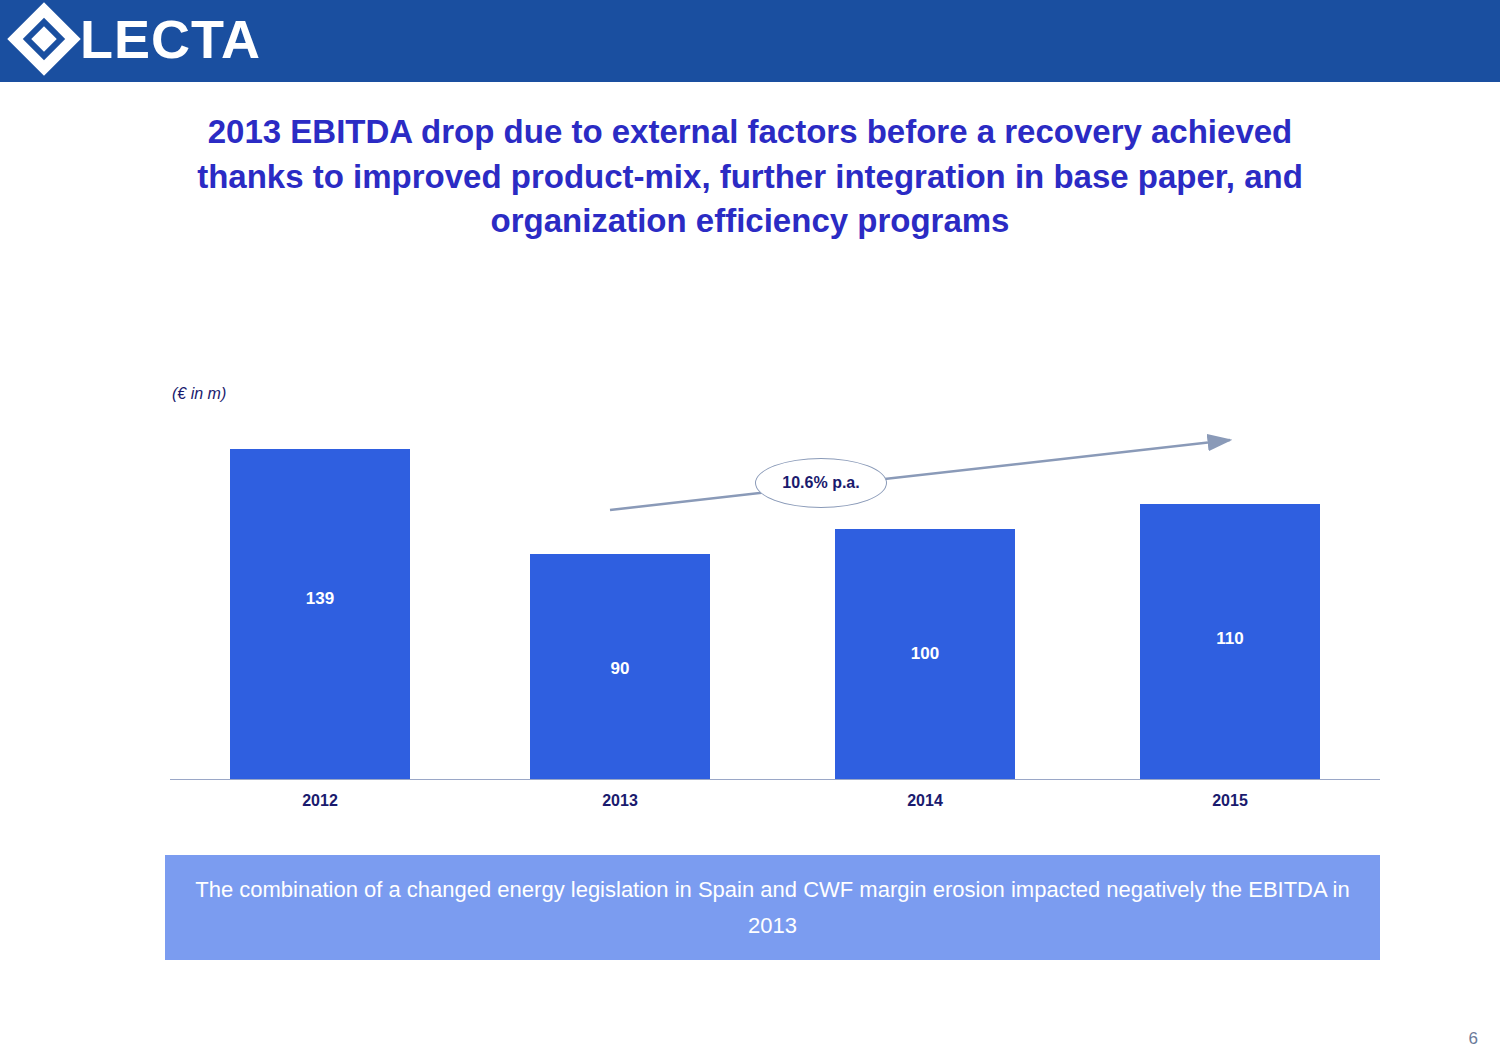LECTA
2013 EBITDA drop due to external factors before a recovery achieved thanks to improved product-mix, further integration in base paper, and organization efficiency programs
(€ in m)
10.6% p.a.
139
90
100
110
2012
2013
2014
2015
The combination of a changed energy legislation in Spain and CWF margin erosion impacted negatively the EBITDA in 2013
6